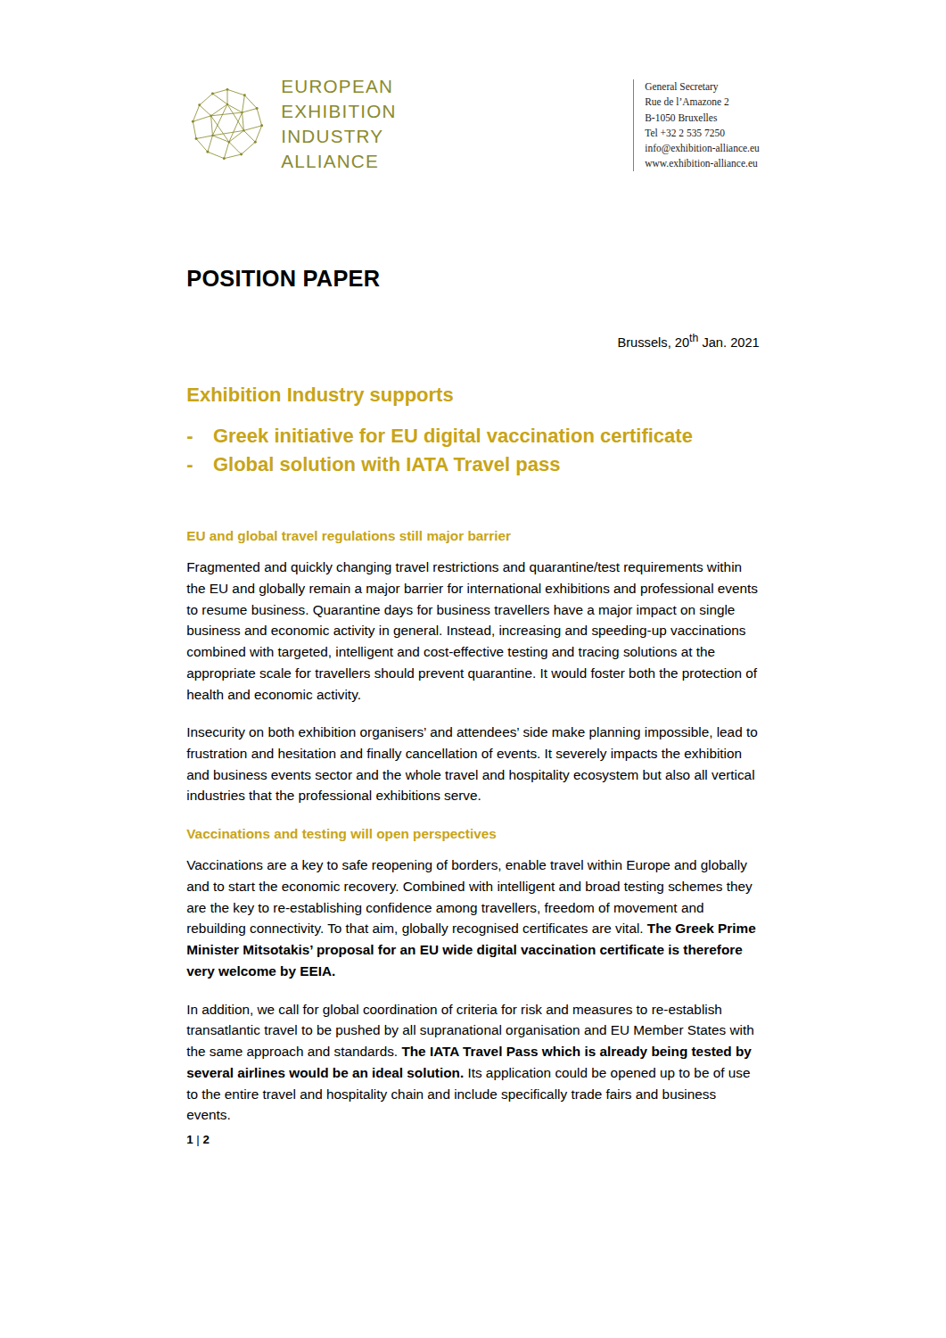European
Exhibition
Industry
Alliance
General Secretary
Rue de l’Amazone 2
B-1050 Bruxelles
Tel +32 2 535 7250
info@exhibition-alliance.eu
www.exhibition-alliance.eu
POSITION PAPER
Brussels, 20th Jan. 2021
Exhibition Industry supports
Greek initiative for EU digital vaccination certificate
Global solution with IATA Travel pass
EU and global travel regulations still major barrier
Fragmented and quickly changing travel restrictions and quarantine/test requirements within the EU and globally remain a major barrier for international exhibitions and professional events to resume business. Quarantine days for business travellers have a major impact on single business and economic activity in general. Instead, increasing and speeding-up vaccinations combined with targeted, intelligent and cost-effective testing and tracing solutions at the appropriate scale for travellers should prevent quarantine. It would foster both the protection of health and economic activity.
Insecurity on both exhibition organisers’ and attendees’ side make planning impossible, lead to frustration and hesitation and finally cancellation of events. It severely impacts the exhibition and business events sector and the whole travel and hospitality ecosystem but also all vertical industries that the professional exhibitions serve.
Vaccinations and testing will open perspectives
Vaccinations are a key to safe reopening of borders, enable travel within Europe and globally and to start the economic recovery. Combined with intelligent and broad testing schemes they are the key to re-establishing confidence among travellers, freedom of movement and rebuilding connectivity. To that aim, globally recognised certificates are vital. The Greek Prime Minister Mitsotakis’ proposal for an EU wide digital vaccination certificate is therefore very welcome by EEIA.
In addition, we call for global coordination of criteria for risk and measures to re-establish transatlantic travel to be pushed by all supranational organisation and EU Member States with the same approach and standards. The IATA Travel Pass which is already being tested by several airlines would be an ideal solution. Its application could be opened up to be of use to the entire travel and hospitality chain and include specifically trade fairs and business events.
1 | 2